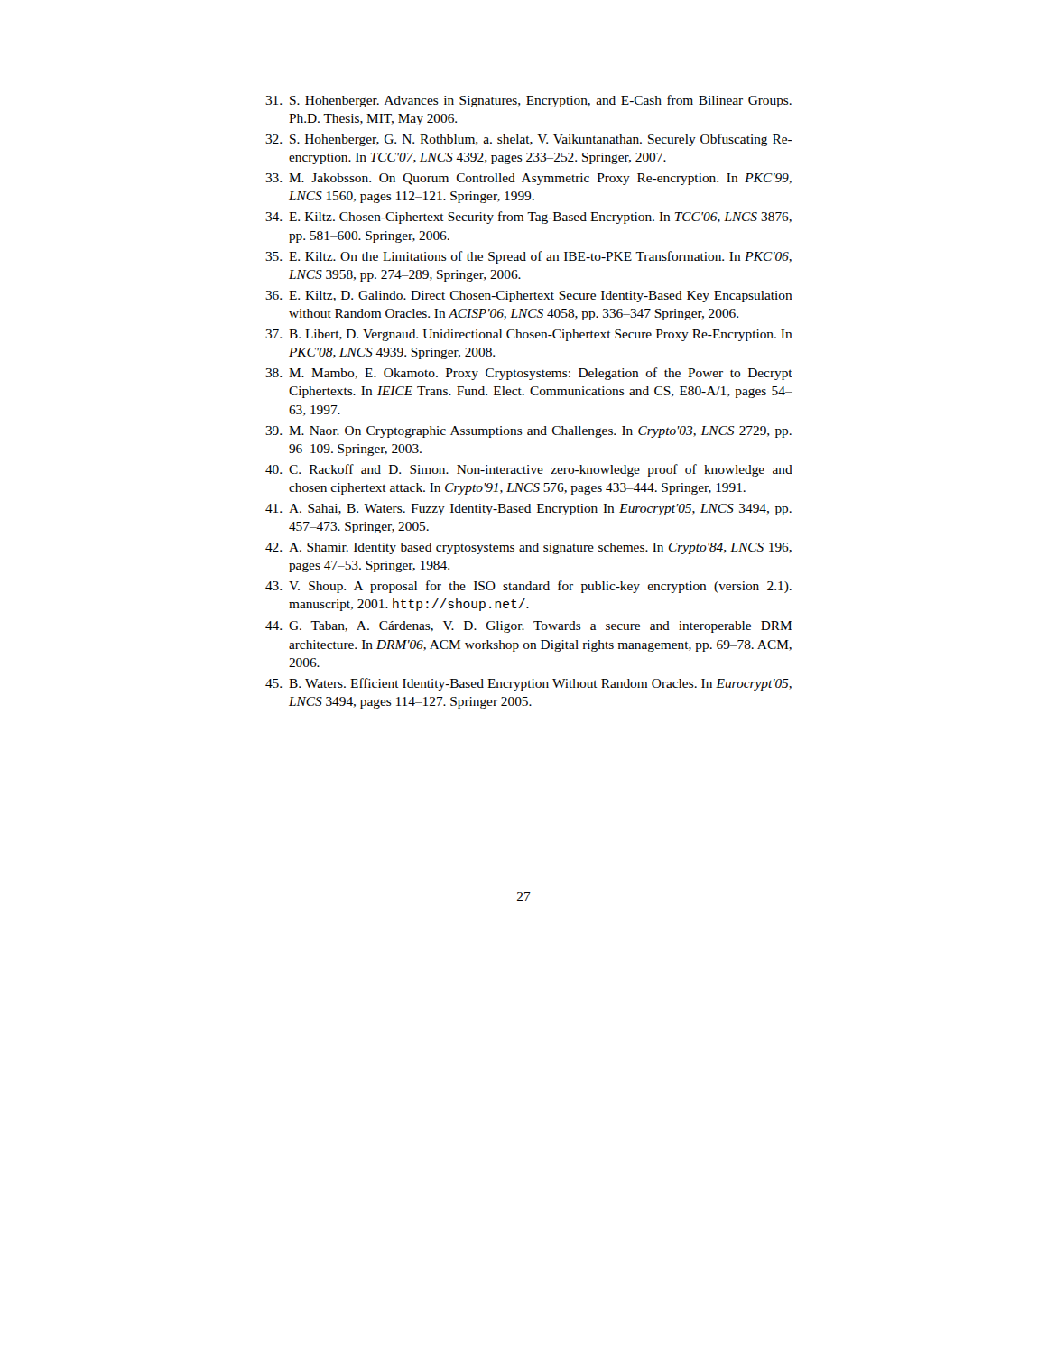31. S. Hohenberger. Advances in Signatures, Encryption, and E-Cash from Bilinear Groups. Ph.D. Thesis, MIT, May 2006.
32. S. Hohenberger, G. N. Rothblum, a. shelat, V. Vaikuntanathan. Securely Obfuscating Re-encryption. In TCC'07, LNCS 4392, pages 233–252. Springer, 2007.
33. M. Jakobsson. On Quorum Controlled Asymmetric Proxy Re-encryption. In PKC'99, LNCS 1560, pages 112–121. Springer, 1999.
34. E. Kiltz. Chosen-Ciphertext Security from Tag-Based Encryption. In TCC'06, LNCS 3876, pp. 581–600. Springer, 2006.
35. E. Kiltz. On the Limitations of the Spread of an IBE-to-PKE Transformation. In PKC'06, LNCS 3958, pp. 274–289, Springer, 2006.
36. E. Kiltz, D. Galindo. Direct Chosen-Ciphertext Secure Identity-Based Key Encapsulation without Random Oracles. In ACISP'06, LNCS 4058, pp. 336–347 Springer, 2006.
37. B. Libert, D. Vergnaud. Unidirectional Chosen-Ciphertext Secure Proxy Re-Encryption. In PKC'08, LNCS 4939. Springer, 2008.
38. M. Mambo, E. Okamoto. Proxy Cryptosystems: Delegation of the Power to Decrypt Ciphertexts. In IEICE Trans. Fund. Elect. Communications and CS, E80-A/1, pages 54–63, 1997.
39. M. Naor. On Cryptographic Assumptions and Challenges. In Crypto'03, LNCS 2729, pp. 96–109. Springer, 2003.
40. C. Rackoff and D. Simon. Non-interactive zero-knowledge proof of knowledge and chosen ciphertext attack. In Crypto'91, LNCS 576, pages 433–444. Springer, 1991.
41. A. Sahai, B. Waters. Fuzzy Identity-Based Encryption In Eurocrypt'05, LNCS 3494, pp. 457–473. Springer, 2005.
42. A. Shamir. Identity based cryptosystems and signature schemes. In Crypto'84, LNCS 196, pages 47–53. Springer, 1984.
43. V. Shoup. A proposal for the ISO standard for public-key encryption (version 2.1). manuscript, 2001. http://shoup.net/.
44. G. Taban, A. Cárdenas, V. D. Gligor. Towards a secure and interoperable DRM architecture. In DRM'06, ACM workshop on Digital rights management, pp. 69–78. ACM, 2006.
45. B. Waters. Efficient Identity-Based Encryption Without Random Oracles. In Eurocrypt'05, LNCS 3494, pages 114–127. Springer 2005.
27